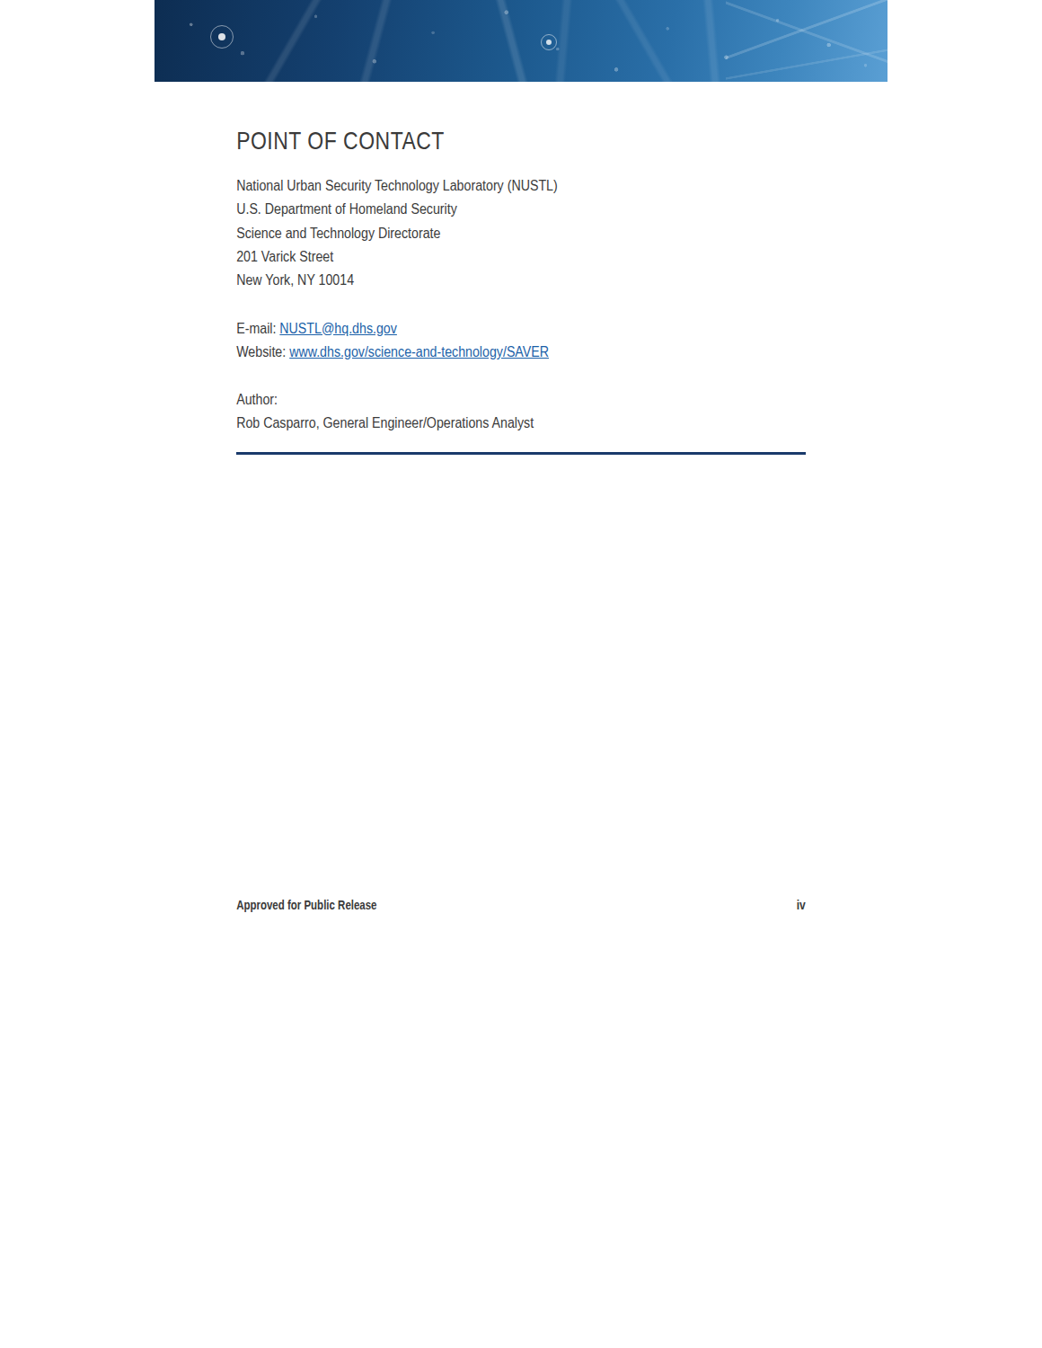POINT OF CONTACT
National Urban Security Technology Laboratory (NUSTL)
U.S. Department of Homeland Security
Science and Technology Directorate
201 Varick Street
New York, NY 10014
E-mail: NUSTL@hq.dhs.gov
Website: www.dhs.gov/science-and-technology/SAVER
Author:
Rob Casparro, General Engineer/Operations Analyst
Approved for Public Release iv